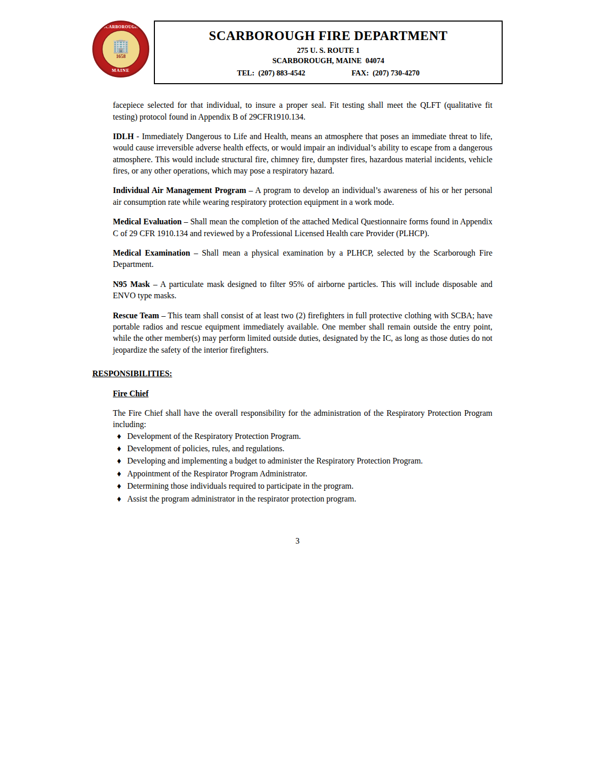SCARBOROUGH
🏢
1658
MAINE
SCARBOROUGH FIRE DEPARTMENT
275 U. S. ROUTE 1
SCARBOROUGH, MAINE 04074
TEL: (207) 883-4542FAX: (207) 730-4270
facepiece selected for that individual, to insure a proper seal. Fit testing shall meet the QLFT (qualitative fit testing) protocol found in Appendix B of 29CFR1910.134.
IDLH - Immediately Dangerous to Life and Health, means an atmosphere that poses an immediate threat to life, would cause irreversible adverse health effects, or would impair an individual’s ability to escape from a dangerous atmosphere. This would include structural fire, chimney fire, dumpster fires, hazardous material incidents, vehicle fires, or any other operations, which may pose a respiratory hazard.
Individual Air Management Program – A program to develop an individual’s awareness of his or her personal air consumption rate while wearing respiratory protection equipment in a work mode.
Medical Evaluation – Shall mean the completion of the attached Medical Questionnaire forms found in Appendix C of 29 CFR 1910.134 and reviewed by a Professional Licensed Health care Provider (PLHCP).
Medical Examination – Shall mean a physical examination by a PLHCP, selected by the Scarborough Fire Department.
N95 Mask – A particulate mask designed to filter 95% of airborne particles. This will include disposable and ENVO type masks.
Rescue Team – This team shall consist of at least two (2) firefighters in full protective clothing with SCBA; have portable radios and rescue equipment immediately available. One member shall remain outside the entry point, while the other member(s) may perform limited outside duties, designated by the IC, as long as those duties do not jeopardize the safety of the interior firefighters.
RESPONSIBILITIES:
Fire Chief
The Fire Chief shall have the overall responsibility for the administration of the Respiratory Protection Program including:
Development of the Respiratory Protection Program.
Development of policies, rules, and regulations.
Developing and implementing a budget to administer the Respiratory Protection Program.
Appointment of the Respirator Program Administrator.
Determining those individuals required to participate in the program.
Assist the program administrator in the respirator protection program.
3